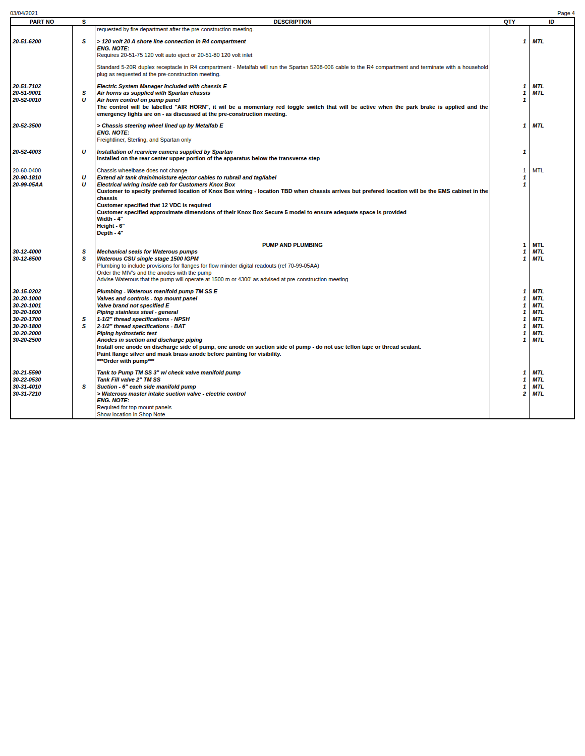03/04/2021 Page 4
| PART NO | S | DESCRIPTION | QTY | ID |
| --- | --- | --- | --- | --- |
| | | requested by fire department after the pre-construction meeting. | | |
| 20-51-6200 | S | > 120 volt 20 A shore line connection in R4 compartment | 1 | MTL |
| | | ENG. NOTE: | | |
| | | Requires 20-51-75 120 volt auto eject or 20-51-80 120 volt inlet | | |
| | | Standard 5-20R duplex receptacle in R4 compartment - Metalfab will run the Spartan 5208-006 cable to the R4 compartment and terminate with a household plug as requested at the pre-construction meeting. | | |
| 20-51-7102 | | Electric System Manager included with chassis E | 1 | MTL |
| 20-51-9001 | S | Air horns as supplied with Spartan chassis | 1 | MTL |
| 20-52-0010 | U | Air horn control on pump panel | 1 | |
| | | The control will be labelled "AIR HORN", it wil be a momentary red toggle switch that will be active when the park brake is applied and the emergency lights are on - as discussed at the pre-construction meeting. | | |
| 20-52-3500 | | > Chassis steering wheel lined up by Metalfab E | 1 | MTL |
| | | ENG. NOTE: | | |
| | | Freightliner, Sterling, and Spartan only | | |
| 20-52-4003 | U | Installation of rearview camera supplied by Spartan | 1 | |
| | | Installed on the rear center upper portion of the apparatus below the transverse step | | |
| 20-60-0400 | | Chassis wheelbase does not change | 1 | MTL |
| 20-90-1810 | U | Extend air tank drain/moisture ejector cables to rubrail and tag/label | 1 | |
| 20-99-05AA | U | Electrical wiring inside cab for Customers Knox Box | 1 | |
| | | Customer to specify preferred location of Knox Box wiring - location TBD when chassis arrives but prefered location will be the EMS cabinet in the chassis | | |
| | | Customer specified that 12 VDC is required | | |
| | | Customer specified approximate dimensions of their Knox Box Secure 5 model to ensure adequate space is provided | | |
| | | Width - 4" | | |
| | | Height - 6" | | |
| | | Depth - 4" | | |
| | | PUMP AND PLUMBING | 1 | MTL |
| 30-12-4000 | S | Mechanical seals for Waterous pumps | 1 | MTL |
| 30-12-6500 | S | Waterous CSU single stage 1500 IGPM | 1 | MTL |
| | | Plumbing to include provisions for flanges for flow minder digital readouts (ref 70-99-05AA) | | |
| | | Order the MIV's and the anodes with the pump | | |
| | | Advise Waterous that the pump will operate at 1500 m or 4300' as advised at pre-construction meeting | | |
| 30-15-0202 | | Plumbing - Waterous manifold pump TM SS E | 1 | MTL |
| 30-20-1000 | | Valves and controls - top mount panel | 1 | MTL |
| 30-20-1001 | | Valve brand not specified E | 1 | MTL |
| 30-20-1600 | | Piping stainless steel - general | 1 | MTL |
| 30-20-1700 | S | 1-1/2" thread specifications - NPSH | 1 | MTL |
| 30-20-1800 | S | 2-1/2" thread specifications - BAT | 1 | MTL |
| 30-20-2000 | | Piping hydrostatic test | 1 | MTL |
| 30-20-2500 | | Anodes in suction and discharge piping | 1 | MTL |
| | | Install one anode on discharge side of pump, one anode on suction side of pump - do not use teflon tape or thread sealant. | | |
| | | Paint flange silver and mask brass anode before painting for visibility. | | |
| | | ***Order with pump*** | | |
| 30-21-5590 | | Tank to Pump TM SS 3" w/ check valve manifold pump | 1 | MTL |
| 30-22-0530 | | Tank Fill valve 2" TM SS | 1 | MTL |
| 30-31-4010 | S | Suction - 6" each side manifold pump | 1 | MTL |
| 30-31-7210 | | > Waterous master intake suction valve - electric control | 2 | MTL |
| | | ENG. NOTE: | | |
| | | Required for top mount panels | | |
| | | Show location in Shop Note | | |